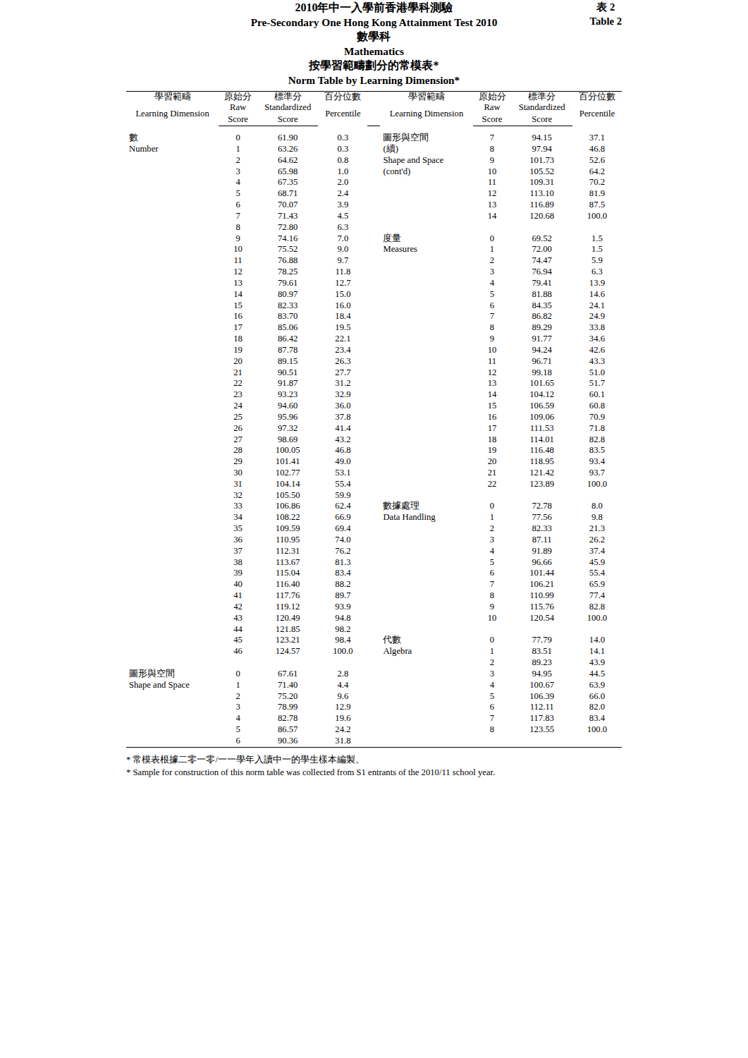表 2
Table 2
2010年中一入學前香港學科測驗
Pre-Secondary One Hong Kong Attainment Test 2010
數學科
Mathematics
按學習範疇劃分的常模表*
Norm Table by Learning Dimension*
| 學習範疇 | 原始分 | 標準分 | 百分位數 | | 學習範疇 | 原始分 | 標準分 | 百分位數 |
| --- | --- | --- | --- | --- | --- | --- | --- | --- |
| Learning Dimension | Raw | Standardized | Percentile | | Learning Dimension | Raw | Standardized | Percentile |
| Score | Score | | Score | Score |
| 數 | 0 | 61.90 | 0.3 | | 圖形與空間 | 7 | 94.15 | 37.1 |
| Number | 1 | 63.26 | 0.3 | | (續) | 8 | 97.94 | 46.8 |
| | 2 | 64.62 | 0.8 | | Shape and Space | 9 | 101.73 | 52.6 |
| | 3 | 65.98 | 1.0 | | (cont'd) | 10 | 105.52 | 64.2 |
| | 4 | 67.35 | 2.0 | | | 11 | 109.31 | 70.2 |
| | 5 | 68.71 | 2.4 | | | 12 | 113.10 | 81.9 |
| | 6 | 70.07 | 3.9 | | | 13 | 116.89 | 87.5 |
| | 7 | 71.43 | 4.5 | | | 14 | 120.68 | 100.0 |
| | 8 | 72.80 | 6.3 | | | | | |
| | 9 | 74.16 | 7.0 | | 度量 | 0 | 69.52 | 1.5 |
| | 10 | 75.52 | 9.0 | | Measures | 1 | 72.00 | 1.5 |
| | 11 | 76.88 | 9.7 | | | 2 | 74.47 | 5.9 |
| | 12 | 78.25 | 11.8 | | | 3 | 76.94 | 6.3 |
| | 13 | 79.61 | 12.7 | | | 4 | 79.41 | 13.9 |
| | 14 | 80.97 | 15.0 | | | 5 | 81.88 | 14.6 |
| | 15 | 82.33 | 16.0 | | | 6 | 84.35 | 24.1 |
| | 16 | 83.70 | 18.4 | | | 7 | 86.82 | 24.9 |
| | 17 | 85.06 | 19.5 | | | 8 | 89.29 | 33.8 |
| | 18 | 86.42 | 22.1 | | | 9 | 91.77 | 34.6 |
| | 19 | 87.78 | 23.4 | | | 10 | 94.24 | 42.6 |
| | 20 | 89.15 | 26.3 | | | 11 | 96.71 | 43.3 |
| | 21 | 90.51 | 27.7 | | | 12 | 99.18 | 51.0 |
| | 22 | 91.87 | 31.2 | | | 13 | 101.65 | 51.7 |
| | 23 | 93.23 | 32.9 | | | 14 | 104.12 | 60.1 |
| | 24 | 94.60 | 36.0 | | | 15 | 106.59 | 60.8 |
| | 25 | 95.96 | 37.8 | | | 16 | 109.06 | 70.9 |
| | 26 | 97.32 | 41.4 | | | 17 | 111.53 | 71.8 |
| | 27 | 98.69 | 43.2 | | | 18 | 114.01 | 82.8 |
| | 28 | 100.05 | 46.8 | | | 19 | 116.48 | 83.5 |
| | 29 | 101.41 | 49.0 | | | 20 | 118.95 | 93.4 |
| | 30 | 102.77 | 53.1 | | | 21 | 121.42 | 93.7 |
| | 31 | 104.14 | 55.4 | | | 22 | 123.89 | 100.0 |
| | 32 | 105.50 | 59.9 | | | | | |
| | 33 | 106.86 | 62.4 | | 數據處理 | 0 | 72.78 | 8.0 |
| | 34 | 108.22 | 66.9 | | Data Handling | 1 | 77.56 | 9.8 |
| | 35 | 109.59 | 69.4 | | | 2 | 82.33 | 21.3 |
| | 36 | 110.95 | 74.0 | | | 3 | 87.11 | 26.2 |
| | 37 | 112.31 | 76.2 | | | 4 | 91.89 | 37.4 |
| | 38 | 113.67 | 81.3 | | | 5 | 96.66 | 45.9 |
| | 39 | 115.04 | 83.4 | | | 6 | 101.44 | 55.4 |
| | 40 | 116.40 | 88.2 | | | 7 | 106.21 | 65.9 |
| | 41 | 117.76 | 89.7 | | | 8 | 110.99 | 77.4 |
| | 42 | 119.12 | 93.9 | | | 9 | 115.76 | 82.8 |
| | 43 | 120.49 | 94.8 | | | 10 | 120.54 | 100.0 |
| | 44 | 121.85 | 98.2 | | | | | |
| | 45 | 123.21 | 98.4 | | 代數 | 0 | 77.79 | 14.0 |
| | 46 | 124.57 | 100.0 | | Algebra | 1 | 83.51 | 14.1 |
| | | | | | | 2 | 89.23 | 43.9 |
| 圖形與空間 | 0 | 67.61 | 2.8 | | | 3 | 94.95 | 44.5 |
| Shape and Space | 1 | 71.40 | 4.4 | | | 4 | 100.67 | 63.9 |
| | 2 | 75.20 | 9.6 | | | 5 | 106.39 | 66.0 |
| | 3 | 78.99 | 12.9 | | | 6 | 112.11 | 82.0 |
| | 4 | 82.78 | 19.6 | | | 7 | 117.83 | 83.4 |
| | 5 | 86.57 | 24.2 | | | 8 | 123.55 | 100.0 |
| | 6 | 90.36 | 31.8 | | | | | |
* 常模表根據二零一零/一一學年入讀中一的學生樣本編製。
* Sample for construction of this norm table was collected from S1 entrants of the 2010/11 school year.